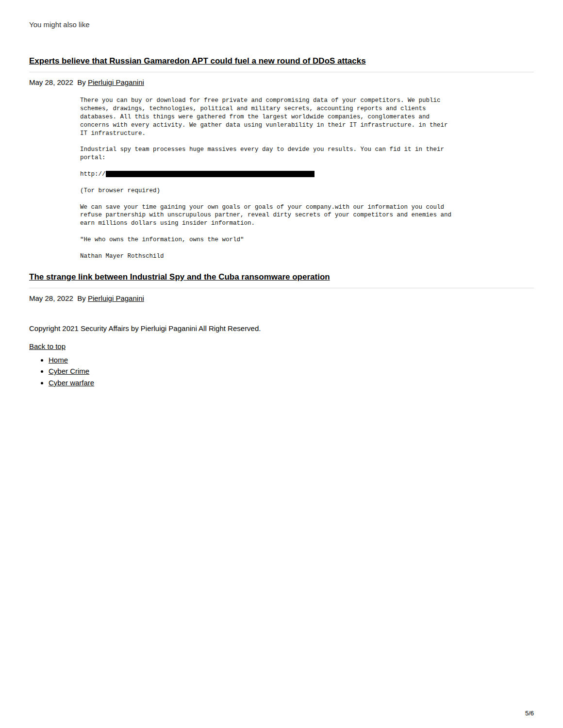You might also like
Experts believe that Russian Gamaredon APT could fuel a new round of DDoS attacks
May 28, 2022 By Pierluigi Paganini
There you can buy or download for free private and compromising data of your competitors. We public schemes, drawings, technologies, political and military secrets, accounting reports and clients databases. All this things were gathered from the largest worldwide companies, conglomerates and concerns with every activity. We gather data using vunlerability in their IT infrastructure. in their IT infrastructure. Industrial spy team processes huge massives every day to devide you results. You can fid it in their portal: http:// (Tor browser required) We can save your time gaining your own goals or goals of your company.with our information you could refuse partnership with unscrupulous partner, reveal dirty secrets of your competitors and enemies and earn millions dollars using insider information. "He who owns the information, owns the world" Nathan Mayer Rothschild
The strange link between Industrial Spy and the Cuba ransomware operation
May 28, 2022 By Pierluigi Paganini
Copyright 2021 Security Affairs by Pierluigi Paganini All Right Reserved.
Back to top
Home
Cyber Crime
Cyber warfare
5/6